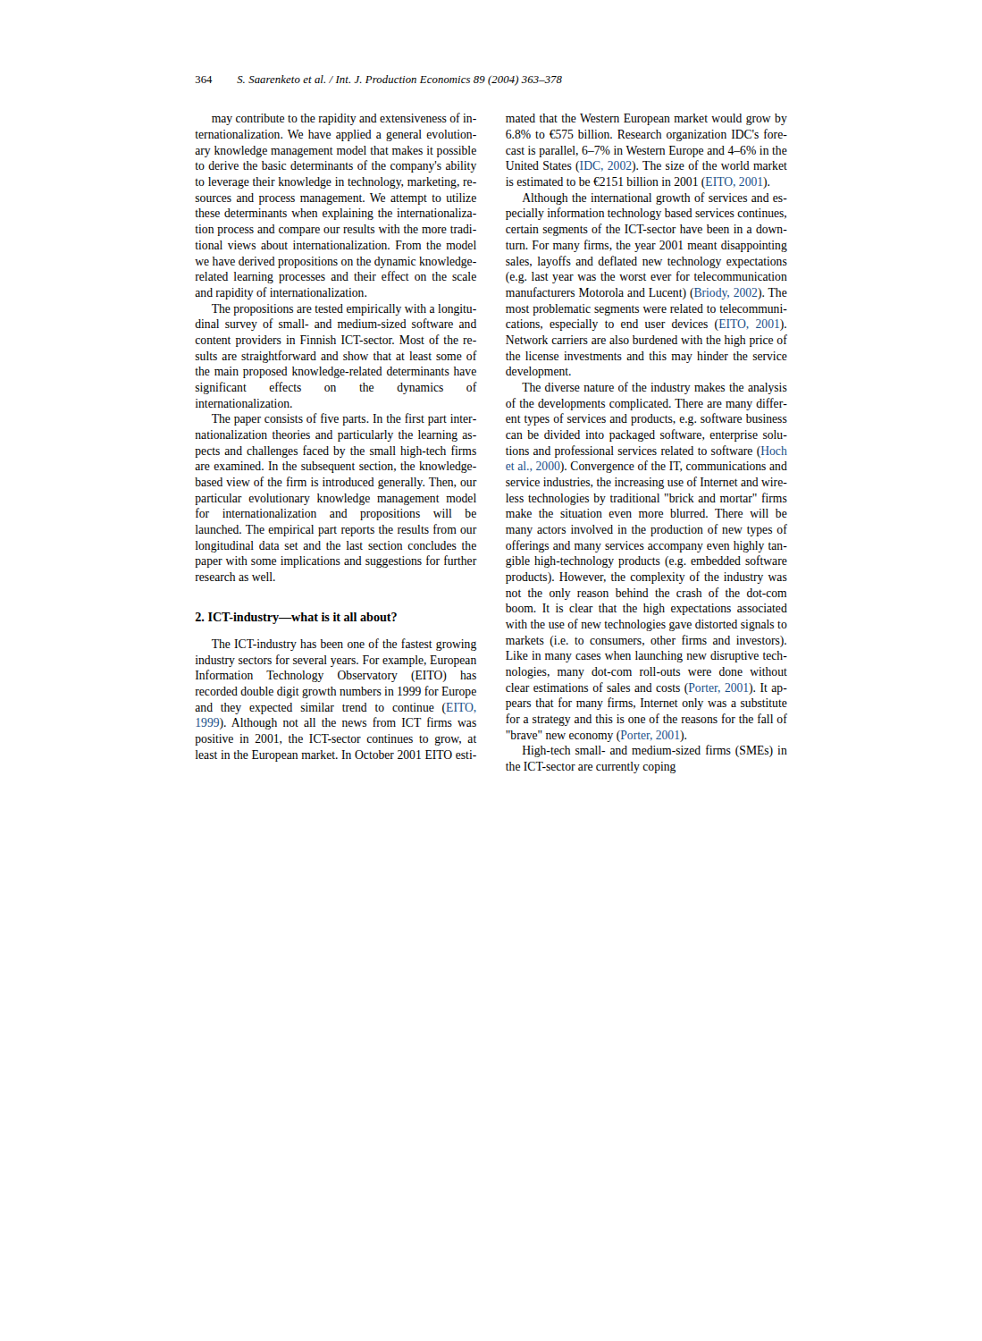364 S. Saarenketo et al. / Int. J. Production Economics 89 (2004) 363–378
may contribute to the rapidity and extensiveness of internationalization. We have applied a general evolutionary knowledge management model that makes it possible to derive the basic determinants of the company's ability to leverage their knowledge in technology, marketing, resources and process management. We attempt to utilize these determinants when explaining the internationalization process and compare our results with the more traditional views about internationalization. From the model we have derived propositions on the dynamic knowledge-related learning processes and their effect on the scale and rapidity of internationalization.
The propositions are tested empirically with a longitudinal survey of small- and medium-sized software and content providers in Finnish ICT-sector. Most of the results are straightforward and show that at least some of the main proposed knowledge-related determinants have significant effects on the dynamics of internationalization.
The paper consists of five parts. In the first part internationalization theories and particularly the learning aspects and challenges faced by the small high-tech firms are examined. In the subsequent section, the knowledge-based view of the firm is introduced generally. Then, our particular evolutionary knowledge management model for internationalization and propositions will be launched. The empirical part reports the results from our longitudinal data set and the last section concludes the paper with some implications and suggestions for further research as well.
2. ICT-industry—what is it all about?
The ICT-industry has been one of the fastest growing industry sectors for several years. For example, European Information Technology Observatory (EITO) has recorded double digit growth numbers in 1999 for Europe and they expected similar trend to continue (EITO, 1999). Although not all the news from ICT firms was positive in 2001, the ICT-sector continues to grow, at least in the European market. In October 2001 EITO estimated that the Western European market would grow by 6.8% to €575 billion. Research organization IDC's forecast is parallel, 6–7% in Western Europe and 4–6% in the United States (IDC, 2002). The size of the world market is estimated to be €2151 billion in 2001 (EITO, 2001).
Although the international growth of services and especially information technology based services continues, certain segments of the ICT-sector have been in a downturn. For many firms, the year 2001 meant disappointing sales, layoffs and deflated new technology expectations (e.g. last year was the worst ever for telecommunication manufacturers Motorola and Lucent) (Briody, 2002). The most problematic segments were related to telecommunications, especially to end user devices (EITO, 2001). Network carriers are also burdened with the high price of the license investments and this may hinder the service development.
The diverse nature of the industry makes the analysis of the developments complicated. There are many different types of services and products, e.g. software business can be divided into packaged software, enterprise solutions and professional services related to software (Hoch et al., 2000). Convergence of the IT, communications and service industries, the increasing use of Internet and wireless technologies by traditional "brick and mortar" firms make the situation even more blurred. There will be many actors involved in the production of new types of offerings and many services accompany even highly tangible high-technology products (e.g. embedded software products). However, the complexity of the industry was not the only reason behind the crash of the dot-com boom. It is clear that the high expectations associated with the use of new technologies gave distorted signals to markets (i.e. to consumers, other firms and investors). Like in many cases when launching new disruptive technologies, many dot-com roll-outs were done without clear estimations of sales and costs (Porter, 2001). It appears that for many firms, Internet only was a substitute for a strategy and this is one of the reasons for the fall of "brave" new economy (Porter, 2001).
High-tech small- and medium-sized firms (SMEs) in the ICT-sector are currently coping